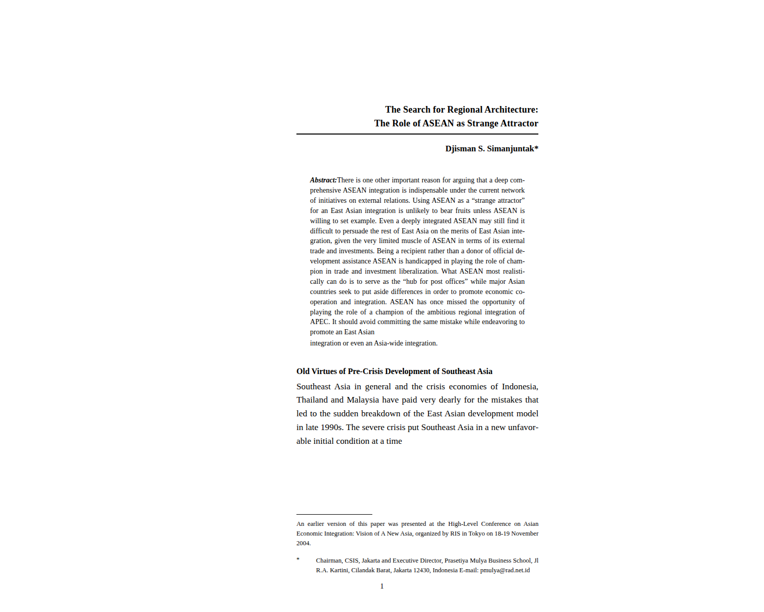The Search for Regional Architecture:
The Role of ASEAN as Strange Attractor
Djisman S. Simanjuntak*
Abstract: There is one other important reason for arguing that a deep comprehensive ASEAN integration is indispensable under the current network of initiatives on external relations. Using ASEAN as a “strange attractor” for an East Asian integration is unlikely to bear fruits unless ASEAN is willing to set example. Even a deeply integrated ASEAN may still find it difficult to persuade the rest of East Asia on the merits of East Asian integration, given the very limited muscle of ASEAN in terms of its external trade and investments. Being a recipient rather than a donor of official development assistance ASEAN is handicapped in playing the role of champion in trade and investment liberalization. What ASEAN most realistically can do is to serve as the “hub for post offices” while major Asian countries seek to put aside differences in order to promote economic co-operation and integration. ASEAN has once missed the opportunity of playing the role of a champion of the ambitious regional integration of APEC. It should avoid committing the same mistake while endeavoring to promote an East Asian integration or even an Asia-wide integration.
Old Virtues of Pre-Crisis Development of Southeast Asia
Southeast Asia in general and the crisis economies of Indonesia, Thailand and Malaysia have paid very dearly for the mistakes that led to the sudden breakdown of the East Asian development model in late 1990s. The severe crisis put Southeast Asia in a new unfavorable initial condition at a time
An earlier version of this paper was presented at the High-Level Conference on Asian Economic Integration: Vision of A New Asia, organized by RIS in Tokyo on 18-19 November 2004.
*
Chairman, CSIS, Jakarta and Executive Director, Prasetiya Mulya Business School, Jl R.A. Kartini, Cilandak Barat, Jakarta 12430, Indonesia E-mail: pmulya@rad.net.id
1